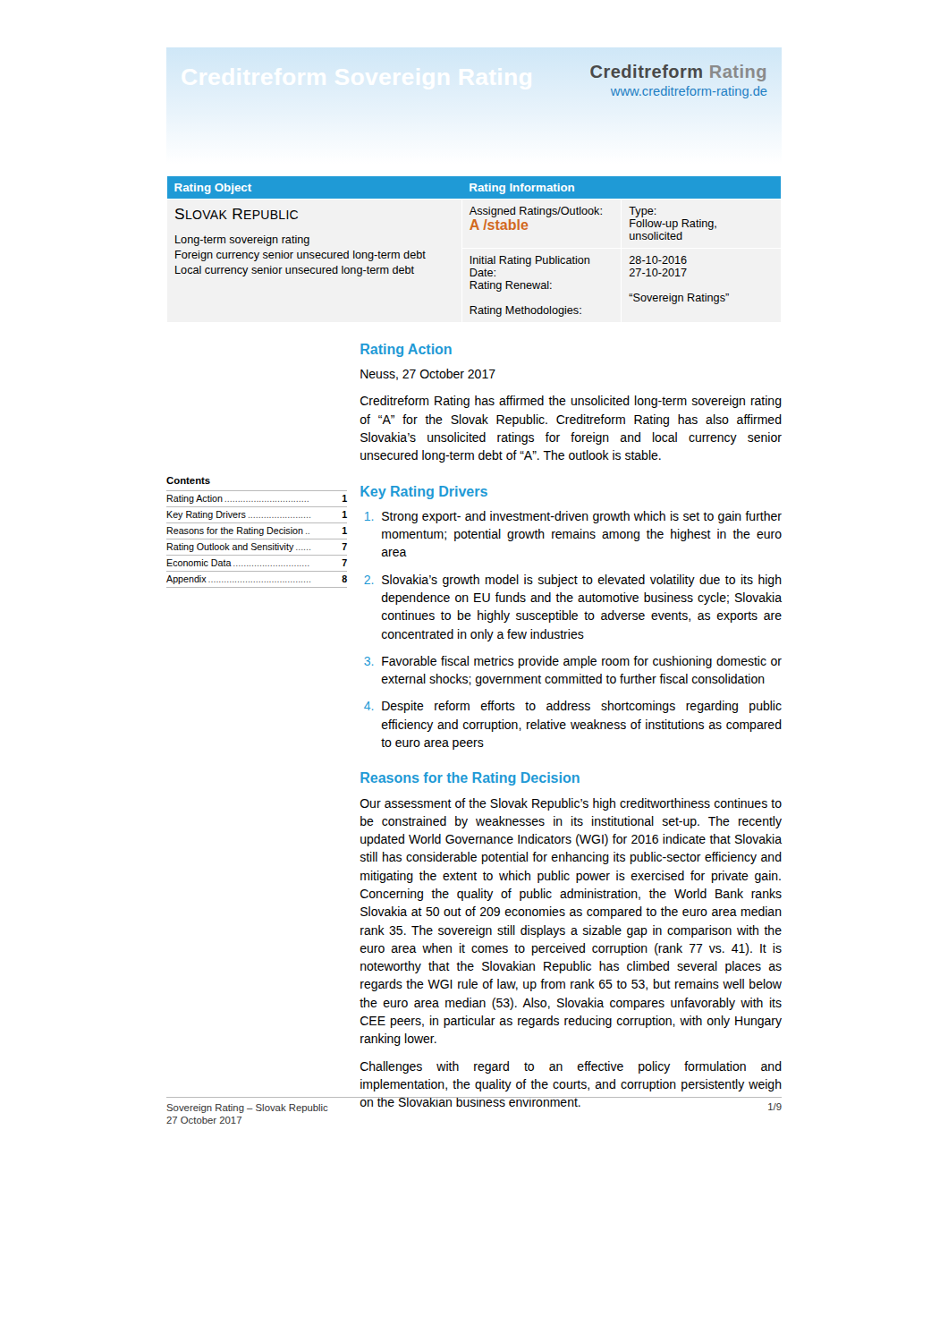Creditreform Sovereign Rating
Creditreform Rating
www.creditreform-rating.de
| Rating Object | Rating Information |
| --- | --- |
| S LOVAK R EPUBLIC Long-term sovereign rating Foreign currency senior unsecured long-term debt Local currency senior unsecured long-term debt | Assigned Ratings/Outlook: A /stable | Type: Follow-up Rating, unsolicited |
| Initial Rating Publication Date: Rating Renewal: Rating Methodologies: | 28-10-2016 27-10-2017 “Sovereign Ratings” |
Contents
Rating Action................................ 1
Key Rating Drivers........................ 1
Reasons for the Rating Decision.. 1
Rating Outlook and Sensitivity...... 7
Economic Data............................. 7
Appendix....................................... 8
Rating Action
Neuss, 27 October 2017
Creditreform Rating has affirmed the unsolicited long-term sovereign rating of “A” for the Slovak Republic. Creditreform Rating has also affirmed Slovakia’s unsolicited ratings for foreign and local currency senior unsecured long-term debt of “A”. The outlook is stable.
Key Rating Drivers
Strong export- and investment-driven growth which is set to gain further momentum; potential growth remains among the highest in the euro area
Slovakia’s growth model is subject to elevated volatility due to its high dependence on EU funds and the automotive business cycle; Slovakia continues to be highly susceptible to adverse events, as exports are concentrated in only a few industries
Favorable fiscal metrics provide ample room for cushioning domestic or external shocks; government committed to further fiscal consolidation
Despite reform efforts to address shortcomings regarding public efficiency and corruption, relative weakness of institutions as compared to euro area peers
Reasons for the Rating Decision
Our assessment of the Slovak Republic’s high creditworthiness continues to be constrained by weaknesses in its institutional set-up. The recently updated World Governance Indicators (WGI) for 2016 indicate that Slovakia still has considerable potential for enhancing its public-sector efficiency and mitigating the extent to which public power is exercised for private gain. Concerning the quality of public administration, the World Bank ranks Slovakia at 50 out of 209 economies as compared to the euro area median rank 35. The sovereign still displays a sizable gap in comparison with the euro area when it comes to perceived corruption (rank 77 vs. 41). It is noteworthy that the Slovakian Republic has climbed several places as regards the WGI rule of law, up from rank 65 to 53, but remains well below the euro area median (53). Also, Slovakia compares unfavorably with its CEE peers, in particular as regards reducing corruption, with only Hungary ranking lower.
Challenges with regard to an effective policy formulation and implementation, the quality of the courts, and corruption persistently weigh on the Slovakian business environment.
Sovereign Rating – Slovak Republic
27 October 2017
1/9